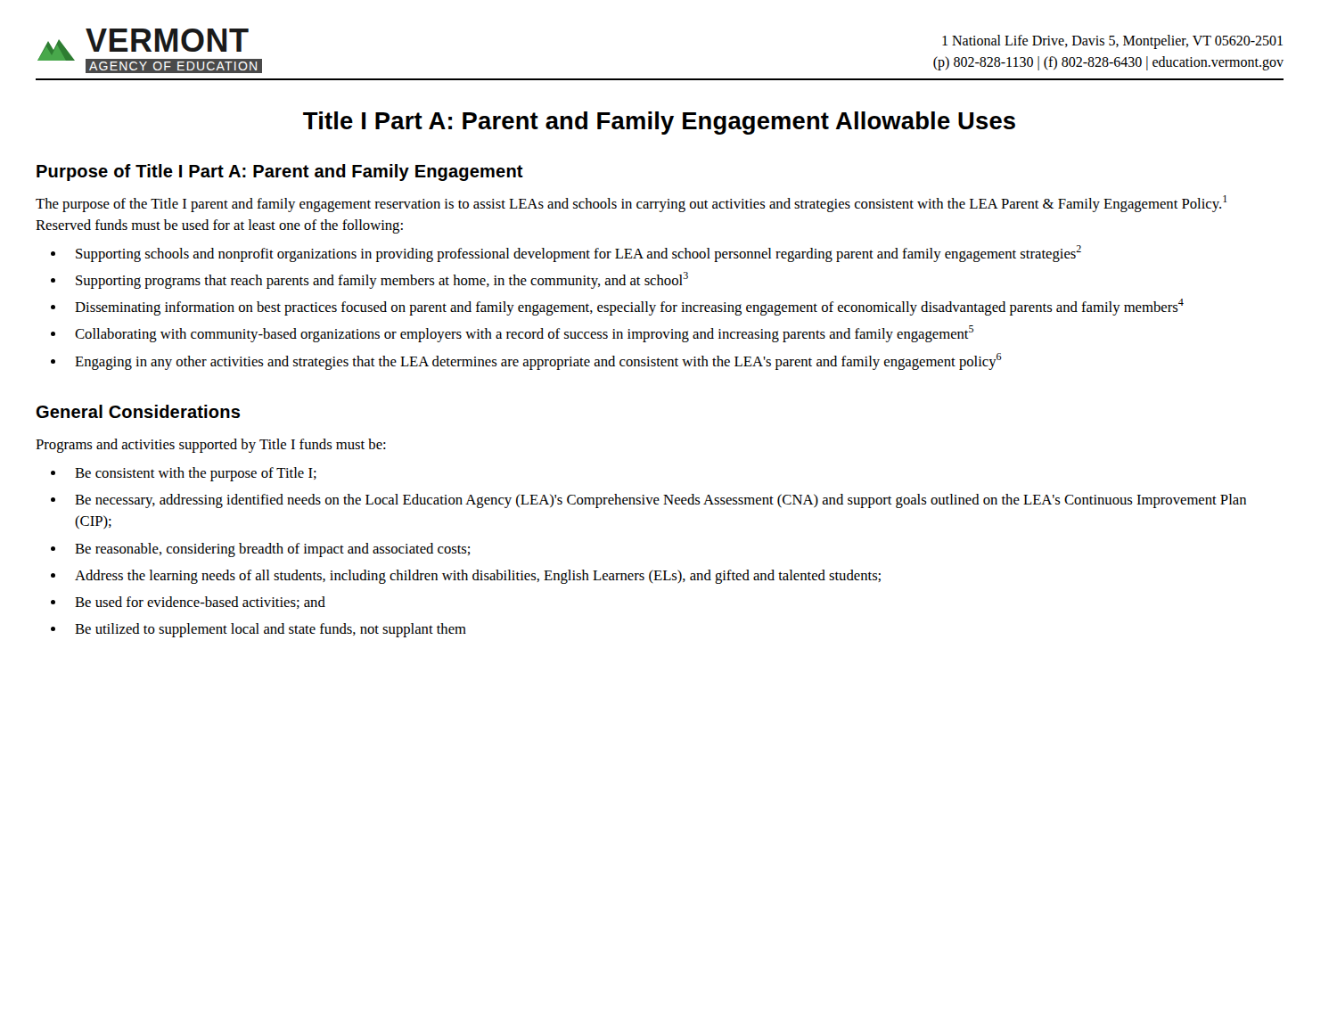VERMONT AGENCY OF EDUCATION
1 National Life Drive, Davis 5, Montpelier, VT 05620-2501
(p) 802-828-1130 | (f) 802-828-6430 | education.vermont.gov
Title I Part A: Parent and Family Engagement Allowable Uses
Purpose of Title I Part A: Parent and Family Engagement
The purpose of the Title I parent and family engagement reservation is to assist LEAs and schools in carrying out activities and strategies consistent with the LEA Parent & Family Engagement Policy.1 Reserved funds must be used for at least one of the following:
Supporting schools and nonprofit organizations in providing professional development for LEA and school personnel regarding parent and family engagement strategies2
Supporting programs that reach parents and family members at home, in the community, and at school3
Disseminating information on best practices focused on parent and family engagement, especially for increasing engagement of economically disadvantaged parents and family members4
Collaborating with community-based organizations or employers with a record of success in improving and increasing parents and family engagement5
Engaging in any other activities and strategies that the LEA determines are appropriate and consistent with the LEA's parent and family engagement policy6
General Considerations
Programs and activities supported by Title I funds must be:
Be consistent with the purpose of Title I;
Be necessary, addressing identified needs on the Local Education Agency (LEA)'s Comprehensive Needs Assessment (CNA) and support goals outlined on the LEA's Continuous Improvement Plan (CIP);
Be reasonable, considering breadth of impact and associated costs;
Address the learning needs of all students, including children with disabilities, English Learners (ELs), and gifted and talented students;
Be used for evidence-based activities; and
Be utilized to supplement local and state funds, not supplant them